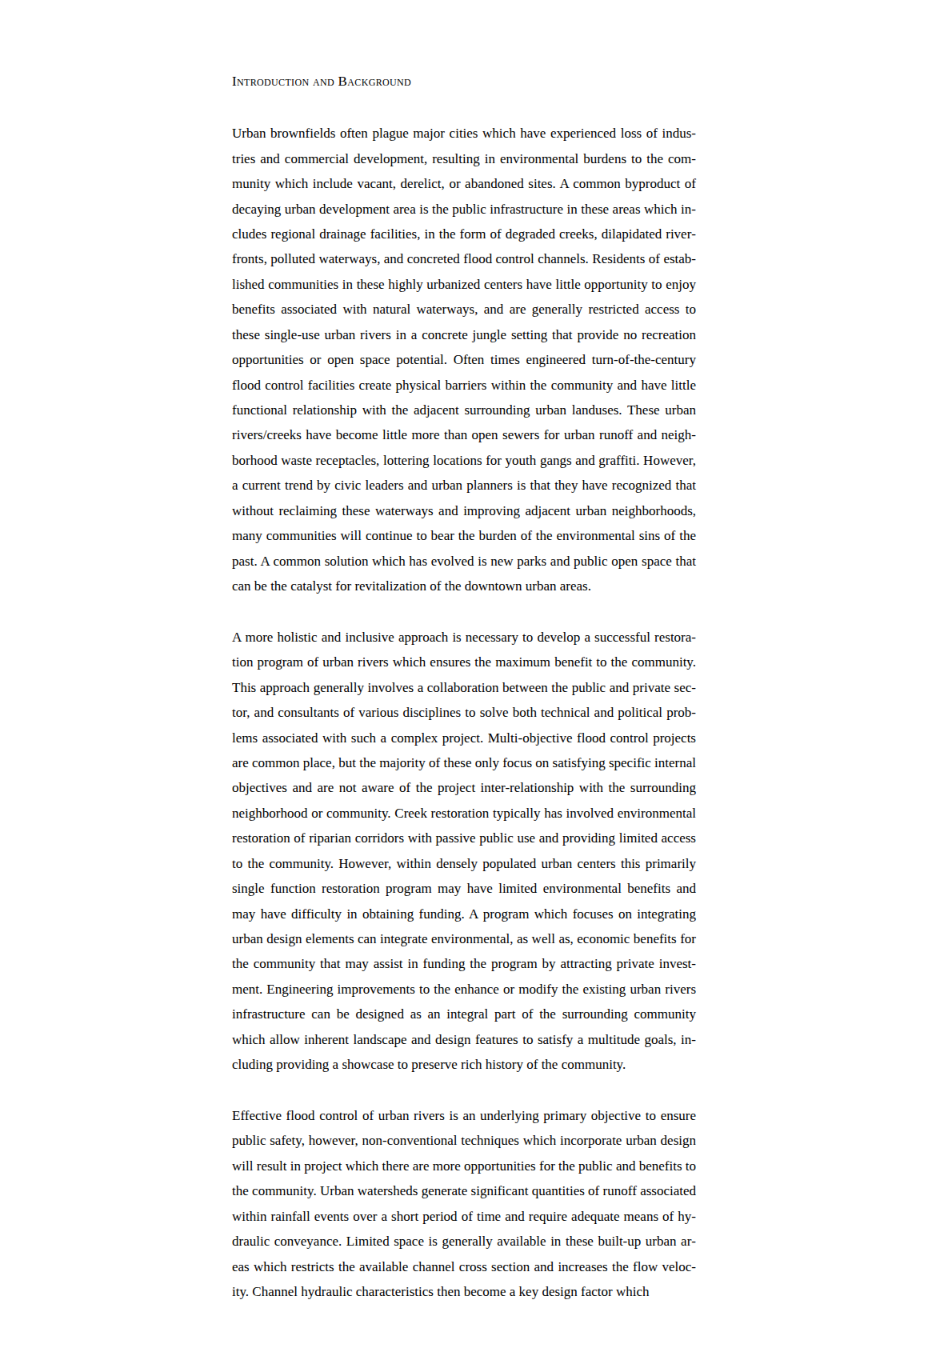Introduction and Background
Urban brownfields often plague major cities which have experienced loss of industries and commercial development, resulting in environmental burdens to the community which include vacant, derelict, or abandoned sites. A common byproduct of decaying urban development area is the public infrastructure in these areas which includes regional drainage facilities, in the form of degraded creeks, dilapidated riverfronts, polluted waterways, and concreted flood control channels. Residents of established communities in these highly urbanized centers have little opportunity to enjoy benefits associated with natural waterways, and are generally restricted access to these single-use urban rivers in a concrete jungle setting that provide no recreation opportunities or open space potential. Often times engineered turn-of-the-century flood control facilities create physical barriers within the community and have little functional relationship with the adjacent surrounding urban landuses. These urban rivers/creeks have become little more than open sewers for urban runoff and neighborhood waste receptacles, lottering locations for youth gangs and graffiti. However, a current trend by civic leaders and urban planners is that they have recognized that without reclaiming these waterways and improving adjacent urban neighborhoods, many communities will continue to bear the burden of the environmental sins of the past. A common solution which has evolved is new parks and public open space that can be the catalyst for revitalization of the downtown urban areas.
A more holistic and inclusive approach is necessary to develop a successful restoration program of urban rivers which ensures the maximum benefit to the community. This approach generally involves a collaboration between the public and private sector, and consultants of various disciplines to solve both technical and political problems associated with such a complex project. Multi-objective flood control projects are common place, but the majority of these only focus on satisfying specific internal objectives and are not aware of the project inter-relationship with the surrounding neighborhood or community. Creek restoration typically has involved environmental restoration of riparian corridors with passive public use and providing limited access to the community. However, within densely populated urban centers this primarily single function restoration program may have limited environmental benefits and may have difficulty in obtaining funding. A program which focuses on integrating urban design elements can integrate environmental, as well as, economic benefits for the community that may assist in funding the program by attracting private investment. Engineering improvements to the enhance or modify the existing urban rivers infrastructure can be designed as an integral part of the surrounding community which allow inherent landscape and design features to satisfy a multitude goals, including providing a showcase to preserve rich history of the community.
Effective flood control of urban rivers is an underlying primary objective to ensure public safety, however, non-conventional techniques which incorporate urban design will result in project which there are more opportunities for the public and benefits to the community. Urban watersheds generate significant quantities of runoff associated within rainfall events over a short period of time and require adequate means of hydraulic conveyance. Limited space is generally available in these built-up urban areas which restricts the available channel cross section and increases the flow velocity. Channel hydraulic characteristics then become a key design factor which